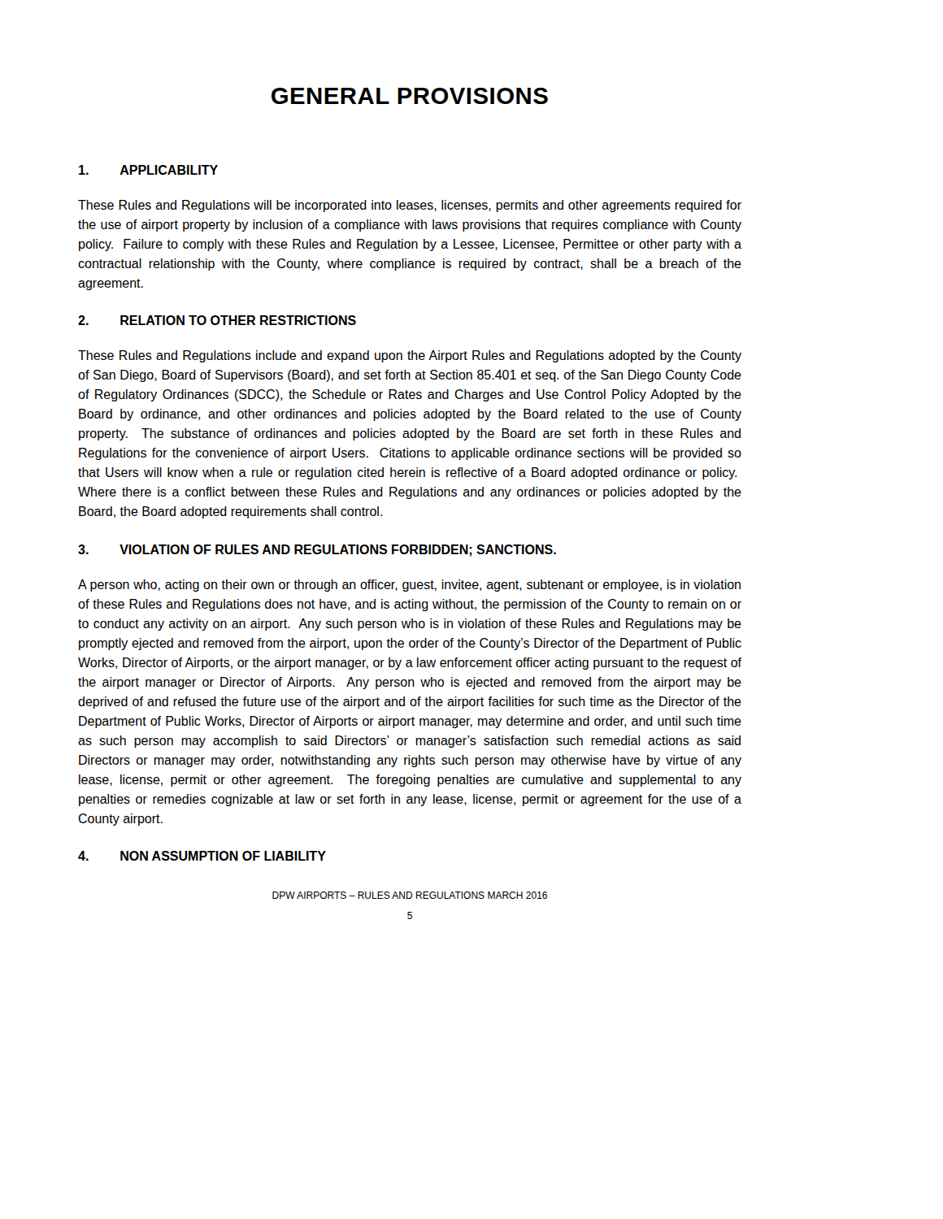GENERAL PROVISIONS
1. APPLICABILITY
These Rules and Regulations will be incorporated into leases, licenses, permits and other agreements required for the use of airport property by inclusion of a compliance with laws provisions that requires compliance with County policy. Failure to comply with these Rules and Regulation by a Lessee, Licensee, Permittee or other party with a contractual relationship with the County, where compliance is required by contract, shall be a breach of the agreement.
2. RELATION TO OTHER RESTRICTIONS
These Rules and Regulations include and expand upon the Airport Rules and Regulations adopted by the County of San Diego, Board of Supervisors (Board), and set forth at Section 85.401 et seq. of the San Diego County Code of Regulatory Ordinances (SDCC), the Schedule or Rates and Charges and Use Control Policy Adopted by the Board by ordinance, and other ordinances and policies adopted by the Board related to the use of County property. The substance of ordinances and policies adopted by the Board are set forth in these Rules and Regulations for the convenience of airport Users. Citations to applicable ordinance sections will be provided so that Users will know when a rule or regulation cited herein is reflective of a Board adopted ordinance or policy. Where there is a conflict between these Rules and Regulations and any ordinances or policies adopted by the Board, the Board adopted requirements shall control.
3. VIOLATION OF RULES AND REGULATIONS FORBIDDEN; SANCTIONS.
A person who, acting on their own or through an officer, guest, invitee, agent, subtenant or employee, is in violation of these Rules and Regulations does not have, and is acting without, the permission of the County to remain on or to conduct any activity on an airport. Any such person who is in violation of these Rules and Regulations may be promptly ejected and removed from the airport, upon the order of the County’s Director of the Department of Public Works, Director of Airports, or the airport manager, or by a law enforcement officer acting pursuant to the request of the airport manager or Director of Airports. Any person who is ejected and removed from the airport may be deprived of and refused the future use of the airport and of the airport facilities for such time as the Director of the Department of Public Works, Director of Airports or airport manager, may determine and order, and until such time as such person may accomplish to said Directors’ or manager’s satisfaction such remedial actions as said Directors or manager may order, notwithstanding any rights such person may otherwise have by virtue of any lease, license, permit or other agreement. The foregoing penalties are cumulative and supplemental to any penalties or remedies cognizable at law or set forth in any lease, license, permit or agreement for the use of a County airport.
4. NON ASSUMPTION OF LIABILITY
DPW AIRPORTS – RULES AND REGULATIONS MARCH 2016
5